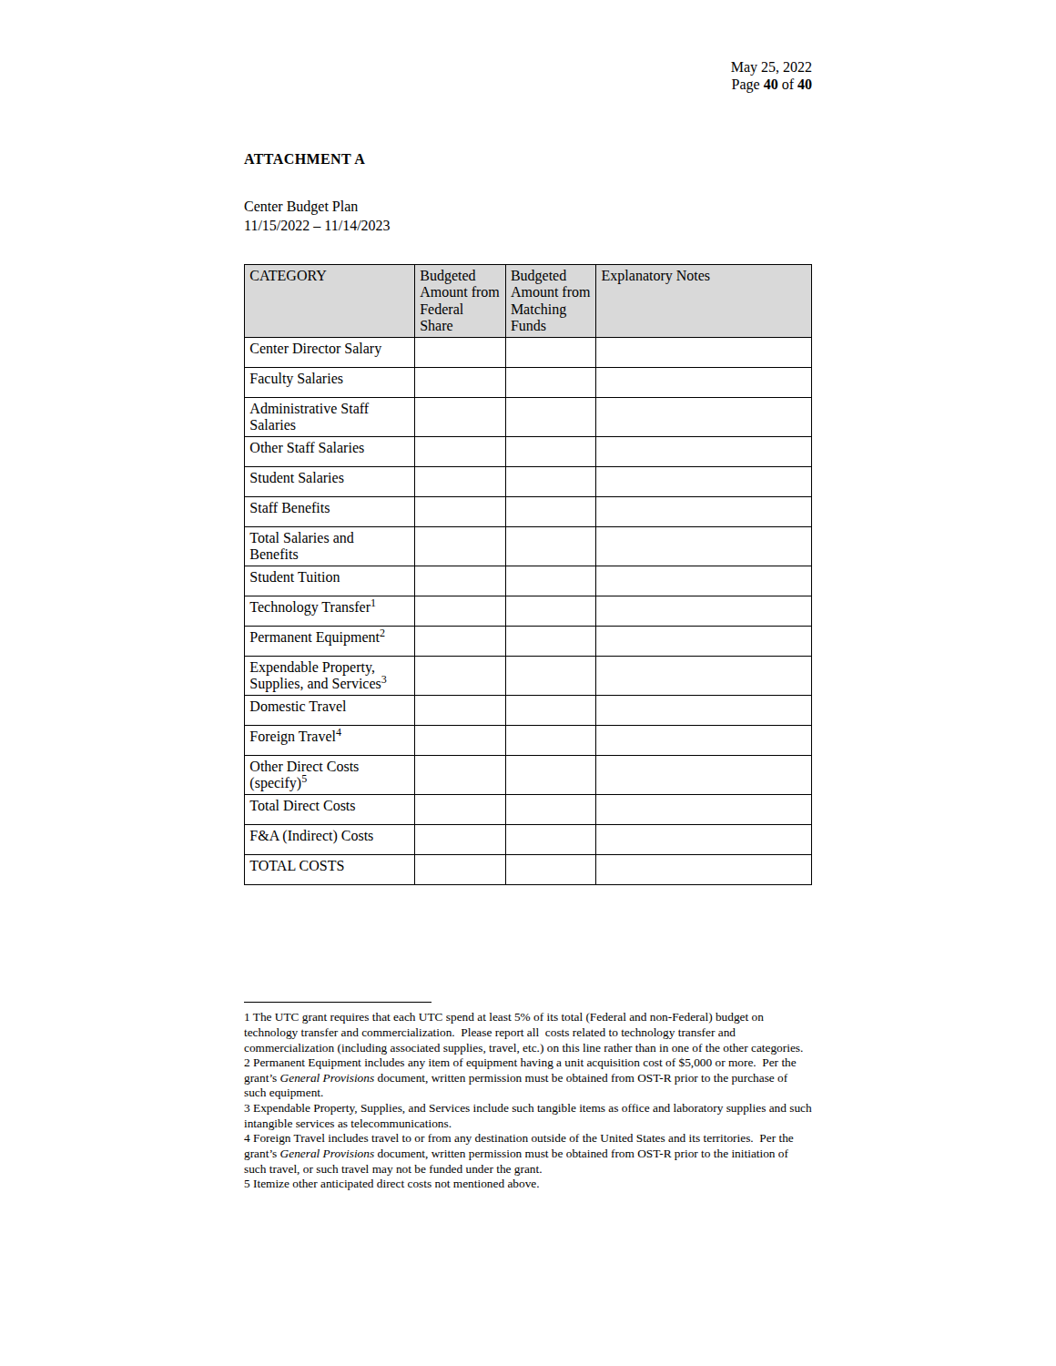May 25, 2022
Page 40 of 40
ATTACHMENT A
Center Budget Plan
11/15/2022 – 11/14/2023
| CATEGORY | Budgeted Amount from Federal Share | Budgeted Amount from Matching Funds | Explanatory Notes |
| --- | --- | --- | --- |
| Center Director Salary | | | |
| Faculty Salaries | | | |
| Administrative Staff Salaries | | | |
| Other Staff Salaries | | | |
| Student Salaries | | | |
| Staff Benefits | | | |
| Total Salaries and Benefits | | | |
| Student Tuition | | | |
| Technology Transfer 1 | | | |
| Permanent Equipment 2 | | | |
| Expendable Property, Supplies, and Services 3 | | | |
| Domestic Travel | | | |
| Foreign Travel 4 | | | |
| Other Direct Costs (specify) 5 | | | |
| Total Direct Costs | | | |
| F&A (Indirect) Costs | | | |
| TOTAL COSTS | | | |
1 The UTC grant requires that each UTC spend at least 5% of its total (Federal and non-Federal) budget on technology transfer and commercialization. Please report all costs related to technology transfer and commercialization (including associated supplies, travel, etc.) on this line rather than in one of the other categories.
2 Permanent Equipment includes any item of equipment having a unit acquisition cost of $5,000 or more. Per the grant’s General Provisions document, written permission must be obtained from OST-R prior to the purchase of such equipment.
3 Expendable Property, Supplies, and Services include such tangible items as office and laboratory supplies and such intangible services as telecommunications.
4 Foreign Travel includes travel to or from any destination outside of the United States and its territories. Per the grant’s General Provisions document, written permission must be obtained from OST-R prior to the initiation of such travel, or such travel may not be funded under the grant.
5 Itemize other anticipated direct costs not mentioned above.